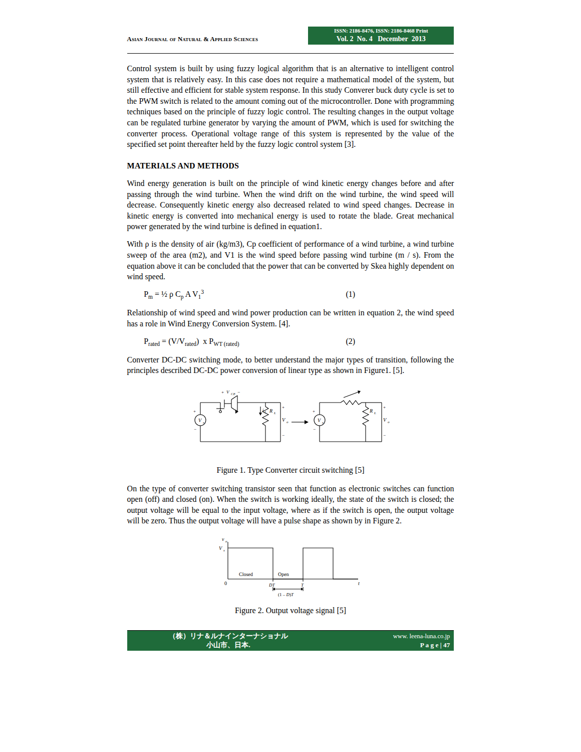Asian Journal of Natural & Applied Sciences
ISSN: 2186-8476, ISSN: 2186-8468 Print Vol. 2 No. 4 December 2013
Control system is built by using fuzzy logical algorithm that is an alternative to intelligent control system that is relatively easy. In this case does not require a mathematical model of the system, but still effective and efficient for stable system response. In this study Converer buck duty cycle is set to the PWM switch is related to the amount coming out of the microcontroller. Done with programming techniques based on the principle of fuzzy logic control. The resulting changes in the output voltage can be regulated turbine generator by varying the amount of PWM, which is used for switching the converter process. Operational voltage range of this system is represented by the value of the specified set point thereafter held by the fuzzy logic control system [3].
Materials and Methods
Wind energy generation is built on the principle of wind kinetic energy changes before and after passing through the wind turbine. When the wind drift on the wind turbine, the wind speed will decrease. Consequently kinetic energy also decreased related to wind speed changes. Decrease in kinetic energy is converted into mechanical energy is used to rotate the blade. Great mechanical power generated by the wind turbine is defined in equation1.
With ρ is the density of air (kg/m3), Cp coefficient of performance of a wind turbine, a wind turbine sweep of the area (m2), and V1 is the wind speed before passing wind turbine (m / s). From the equation above it can be concluded that the power that can be converted by Skea highly dependent on wind speed.
Pm = ½ ρ Cp A V13 (1)
Relationship of wind speed and wind power production can be written in equation 2, the wind speed has a role in Wind Energy Conversion System. [4].
Prated = (V/Vrated) x PWT (rated) (2)
Converter DC-DC switching mode, to better understand the major types of transition, following the principles described DC-DC power conversion of linear type as shown in Figure1. [5].
V s + − + V CE − i L R L + V o − V s + − R L + V o −
Figure 1. Type Converter circuit switching [5]
On the type of converter switching transistor seen that function as electronic switches can function open (off) and closed (on). When the switch is working ideally, the state of the switch is closed; the output voltage will be equal to the input voltage, where as if the switch is open, the output voltage will be zero. Thus the output voltage will have a pulse shape as shown by in Figure 2.
v o V s 0 t DT T Closed Open (1 – D)T
Figure 2. Output voltage signal [5]
（株）リナ＆ルナインターナショナル
小山市、日本.
www. leena-luna.co.jp P a g e | 47